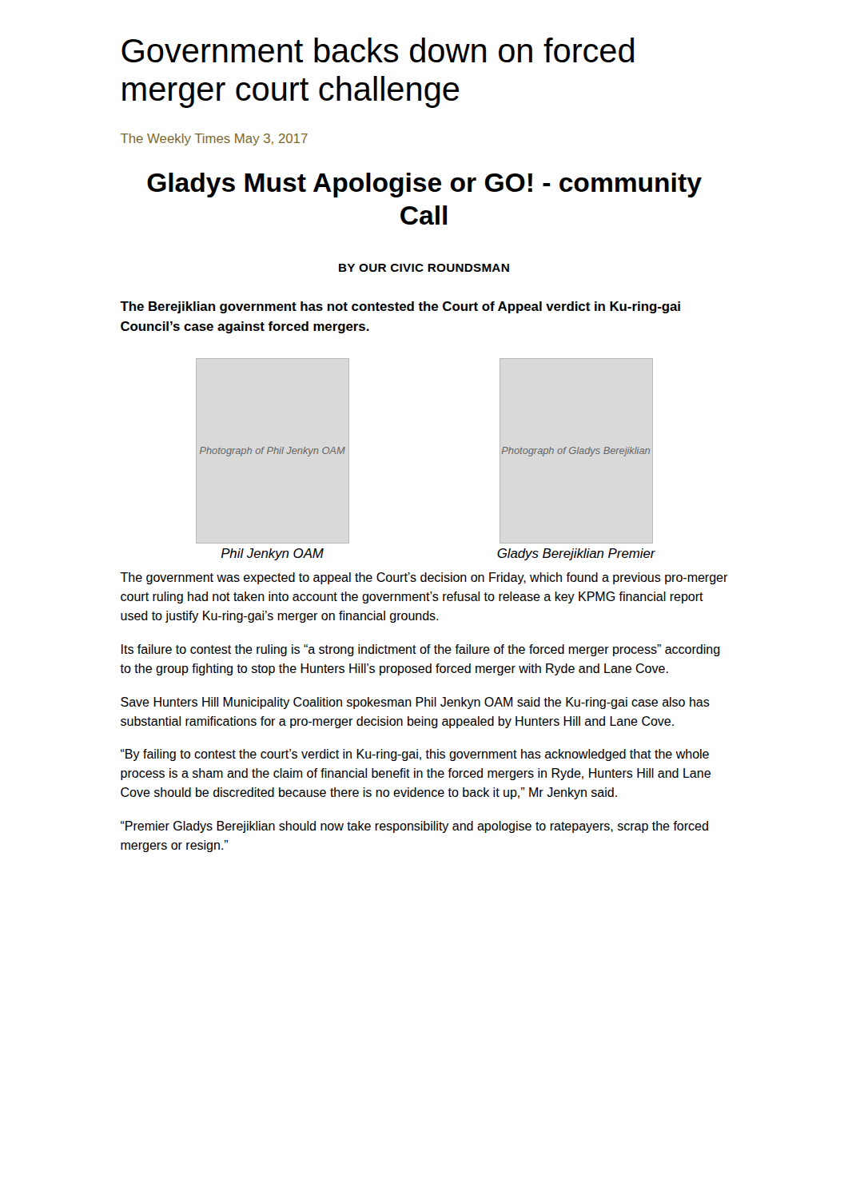Government backs down on forced merger court challenge
The Weekly Times May 3, 2017
Gladys Must Apologise or GO! - community Call
BY OUR CIVIC ROUNDSMAN
The Berejiklian government has not contested the Court of Appeal verdict in Ku-ring-gai Council’s case against forced mergers.
| Photograph of Phil Jenkyn OAM | Photograph of Gladys Berejiklian |
| Phil Jenkyn OAM | Gladys Berejiklian Premier |
The government was expected to appeal the Court’s decision on Friday, which found a previous pro-merger court ruling had not taken into account the government’s refusal to release a key KPMG financial report used to justify Ku-ring-gai’s merger on financial grounds.
Its failure to contest the ruling is “a strong indictment of the failure of the forced merger process” according to the group fighting to stop the Hunters Hill’s proposed forced merger with Ryde and Lane Cove.
Save Hunters Hill Municipality Coalition spokesman Phil Jenkyn OAM said the Ku-ring-gai case also has substantial ramifications for a pro-merger decision being appealed by Hunters Hill and Lane Cove.
“By failing to contest the court’s verdict in Ku-ring-gai, this government has acknowledged that the whole process is a sham and the claim of financial benefit in the forced mergers in Ryde, Hunters Hill and Lane Cove should be discredited because there is no evidence to back it up,” Mr Jenkyn said.
“Premier Gladys Berejiklian should now take responsibility and apologise to ratepayers, scrap the forced mergers or resign.”